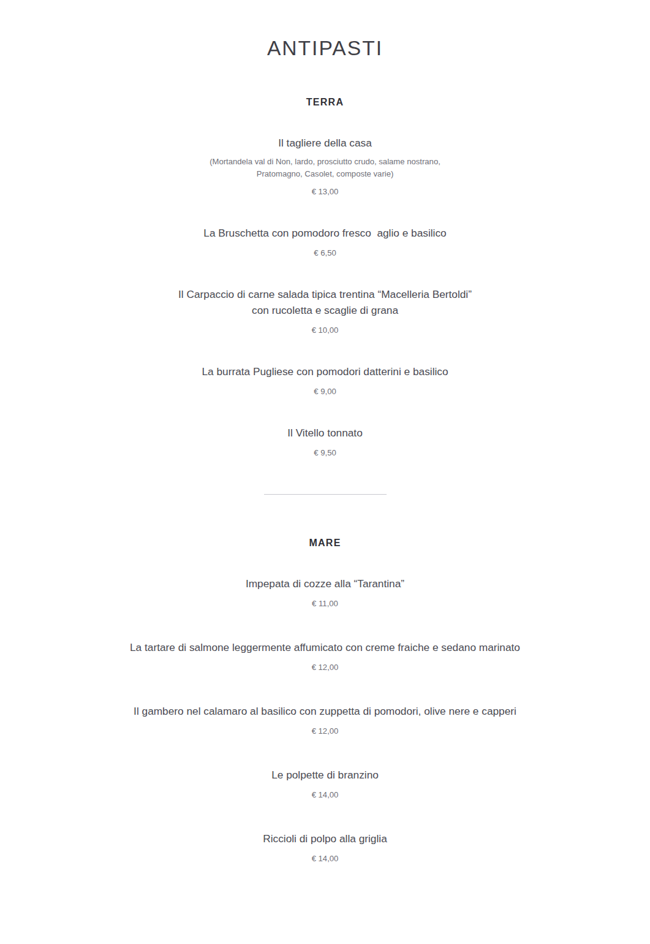ANTIPASTI
TERRA
Il tagliere della casa
(Mortandela val di Non, lardo, prosciutto crudo, salame nostrano,
Pratomagno, Casolet, composte varie)
€ 13,00
La Bruschetta con pomodoro fresco aglio e basilico
€ 6,50
Il Carpaccio di carne salada tipica trentina “Macelleria Bertoldi”
con rucoletta e scaglie di grana
€ 10,00
La burrata Pugliese con pomodori datterini e basilico
€ 9,00
Il Vitello tonnato
€ 9,50
MARE
Impepata di cozze alla “Tarantina”
€ 11,00
La tartare di salmone leggermente affumicato con creme fraiche e sedano marinato
€ 12,00
Il gambero nel calamaro al basilico con zuppetta di pomodori, olive nere e capperi
€ 12,00
Le polpette di branzino
€ 14,00
Riccioli di polpo alla griglia
€ 14,00